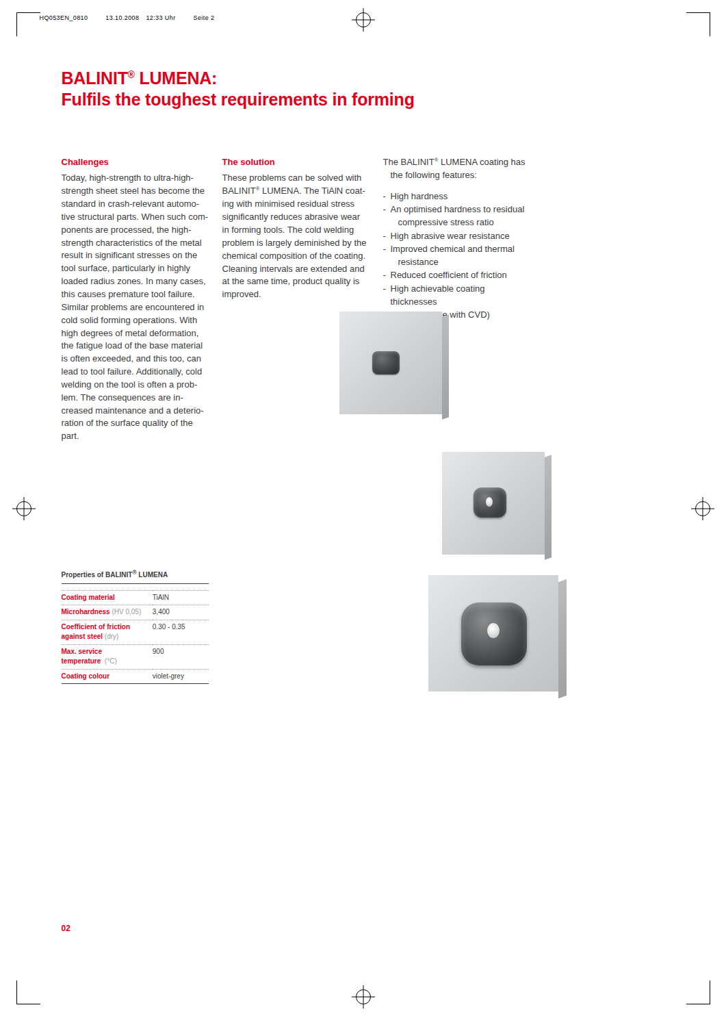HQ053EN_0810 13.10.2008 12:33 Uhr Seite 2
BALINIT® LUMENA:
Fulfils the toughest requirements in forming
Challenges
Today, high-strength to ultra-high-strength sheet steel has become the standard in crash-relevant automotive structural parts. When such components are processed, the high-strength characteristics of the metal result in significant stresses on the tool surface, particularly in highly loaded radius zones. In many cases, this causes premature tool failure. Similar problems are encountered in cold solid forming operations. With high degrees of metal deformation, the fatigue load of the base material is often exceeded, and this too, can lead to tool failure. Additionally, cold welding on the tool is often a problem. The consequences are increased maintenance and a deterioration of the surface quality of the part.
The solution
These problems can be solved with BALINIT® LUMENA. The TiAlN coating with minimised residual stress significantly reduces abrasive wear in forming tools. The cold welding problem is largely deminished by the chemical composition of the coating. Cleaning intervals are extended and at the same time, product quality is improved.
The BALINIT® LUMENA coating has
the following features:
High hardness
An optimised hardness to residual
compressive stress ratio
High abrasive wear resistance
Improved chemical and thermal
resistance
Reduced coefficient of friction
High achievable coating thicknesses
(comparable with CVD)
Properties of BALINIT® LUMENA
| Coating material | TiAlN |
| Microhardness (HV 0,05) | 3,400 |
| Coefficient of friction against steel (dry) | 0.30 - 0.35 |
| Max. service temperature (°C) | 900 |
| Coating colour | violet-grey |
02